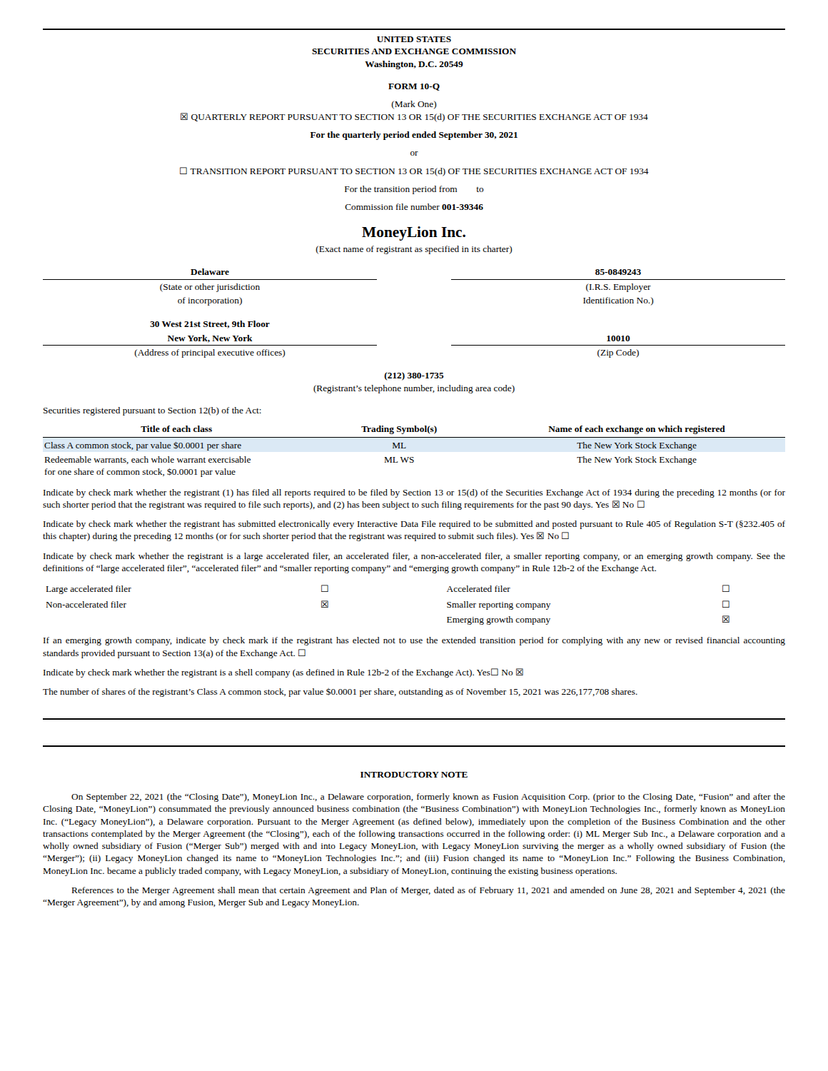UNITED STATES
SECURITIES AND EXCHANGE COMMISSION
Washington, D.C. 20549
FORM 10-Q
(Mark One)
☒ QUARTERLY REPORT PURSUANT TO SECTION 13 OR 15(d) OF THE SECURITIES EXCHANGE ACT OF 1934
For the quarterly period ended September 30, 2021
or
☐ TRANSITION REPORT PURSUANT TO SECTION 13 OR 15(d) OF THE SECURITIES EXCHANGE ACT OF 1934
For the transition period from to
Commission file number 001-39346
MoneyLion Inc.
(Exact name of registrant as specified in its charter)
| Delaware | | 85-0849243 |
| (State or other jurisdiction | | (I.R.S. Employer |
| of incorporation) | | Identification No.) |
| 30 West 21st Street, 9th Floor | | |
| New York, New York | | 10010 |
| (Address of principal executive offices) | | (Zip Code) |
(212) 380-1735
(Registrant’s telephone number, including area code)
Securities registered pursuant to Section 12(b) of the Act:
| Title of each class | Trading Symbol(s) | Name of each exchange on which registered |
| --- | --- | --- |
| Class A common stock, par value $0.0001 per share | ML | The New York Stock Exchange |
| Redeemable warrants, each whole warrant exercisable for one share of common stock, $0.0001 par value | ML WS | The New York Stock Exchange |
Indicate by check mark whether the registrant (1) has filed all reports required to be filed by Section 13 or 15(d) of the Securities Exchange Act of 1934 during the preceding 12 months (or for such shorter period that the registrant was required to file such reports), and (2) has been subject to such filing requirements for the past 90 days. Yes ☒ No ☐
Indicate by check mark whether the registrant has submitted electronically every Interactive Data File required to be submitted and posted pursuant to Rule 405 of Regulation S-T (§232.405 of this chapter) during the preceding 12 months (or for such shorter period that the registrant was required to submit such files). Yes ☒ No ☐
Indicate by check mark whether the registrant is a large accelerated filer, an accelerated filer, a non-accelerated filer, a smaller reporting company, or an emerging growth company. See the definitions of “large accelerated filer”, “accelerated filer” and “smaller reporting company” and “emerging growth company” in Rule 12b-2 of the Exchange Act.
| Large accelerated filer | ☐ | | Accelerated filer | ☐ |
| Non-accelerated filer | ☒ | | Smaller reporting company | ☐ |
| | | | Emerging growth company | ☒ |
If an emerging growth company, indicate by check mark if the registrant has elected not to use the extended transition period for complying with any new or revised financial accounting standards provided pursuant to Section 13(a) of the Exchange Act. ☐
Indicate by check mark whether the registrant is a shell company (as defined in Rule 12b-2 of the Exchange Act). Yes☐ No ☒
The number of shares of the registrant’s Class A common stock, par value $0.0001 per share, outstanding as of November 15, 2021 was 226,177,708 shares.
INTRODUCTORY NOTE
On September 22, 2021 (the “Closing Date”), MoneyLion Inc., a Delaware corporation, formerly known as Fusion Acquisition Corp. (prior to the Closing Date, “Fusion” and after the Closing Date, “MoneyLion”) consummated the previously announced business combination (the “Business Combination”) with MoneyLion Technologies Inc., formerly known as MoneyLion Inc. (“Legacy MoneyLion”), a Delaware corporation. Pursuant to the Merger Agreement (as defined below), immediately upon the completion of the Business Combination and the other transactions contemplated by the Merger Agreement (the “Closing”), each of the following transactions occurred in the following order: (i) ML Merger Sub Inc., a Delaware corporation and a wholly owned subsidiary of Fusion (“Merger Sub”) merged with and into Legacy MoneyLion, with Legacy MoneyLion surviving the merger as a wholly owned subsidiary of Fusion (the “Merger”); (ii) Legacy MoneyLion changed its name to “MoneyLion Technologies Inc.”; and (iii) Fusion changed its name to “MoneyLion Inc.” Following the Business Combination, MoneyLion Inc. became a publicly traded company, with Legacy MoneyLion, a subsidiary of MoneyLion, continuing the existing business operations.
References to the Merger Agreement shall mean that certain Agreement and Plan of Merger, dated as of February 11, 2021 and amended on June 28, 2021 and September 4, 2021 (the “Merger Agreement”), by and among Fusion, Merger Sub and Legacy MoneyLion.